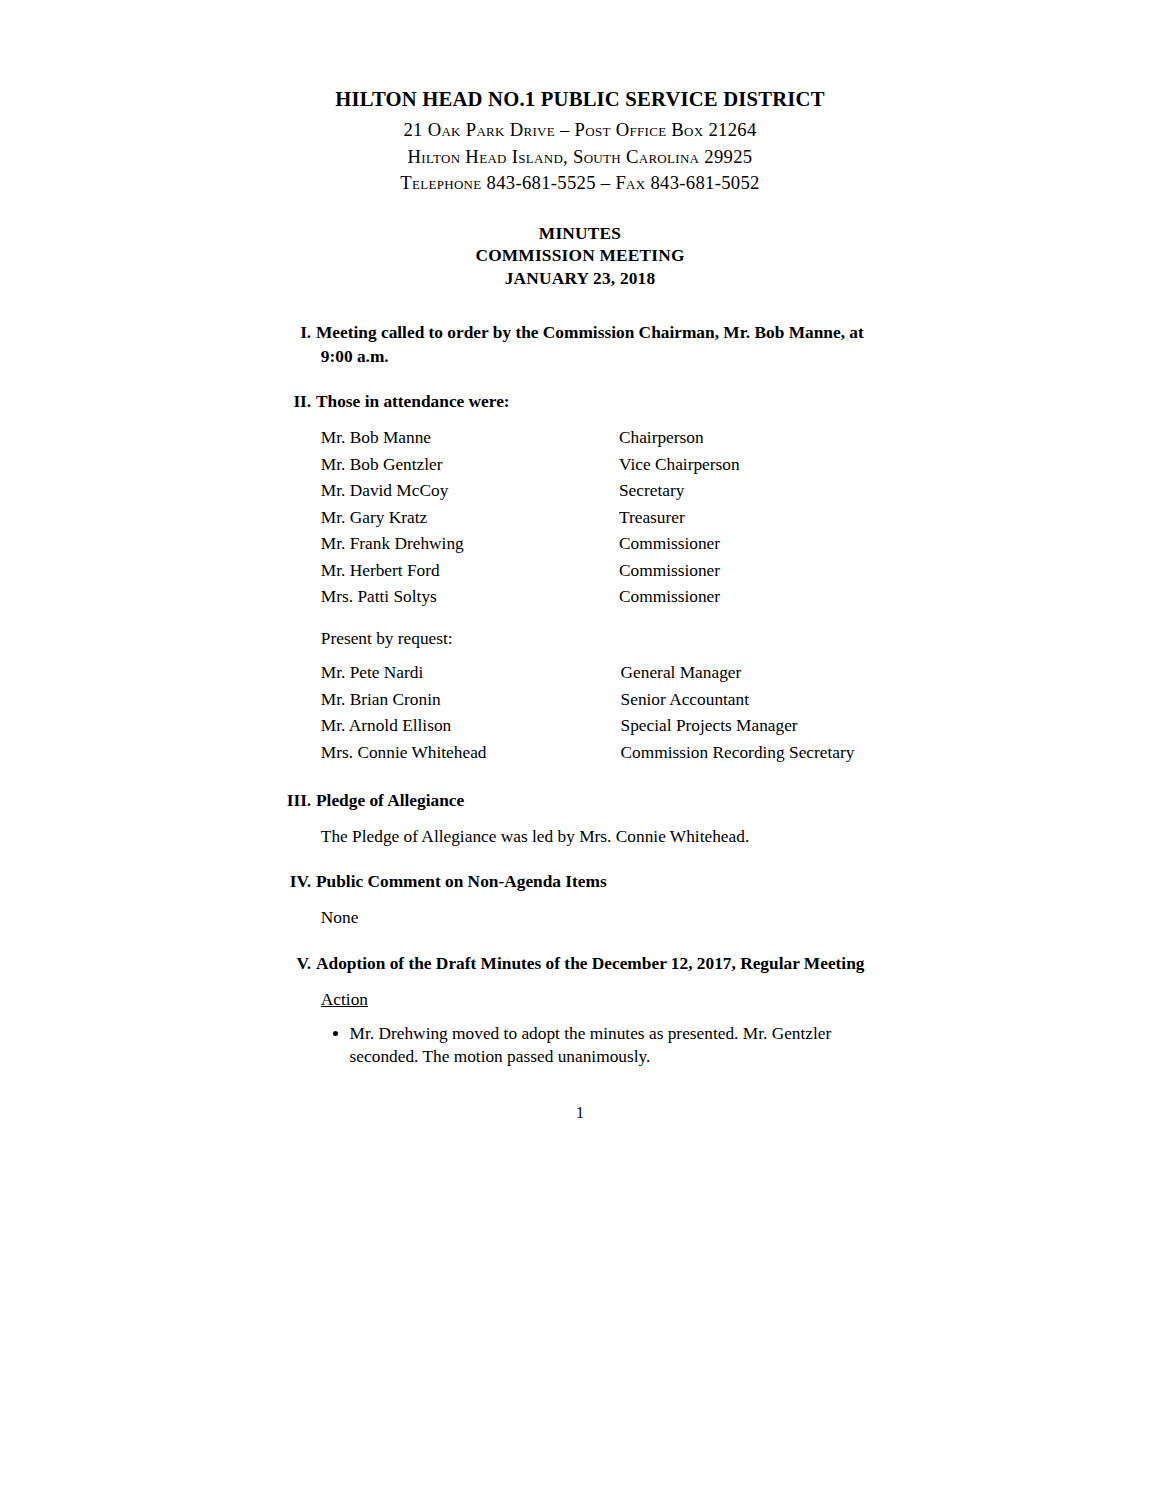HILTON HEAD NO.1 PUBLIC SERVICE DISTRICT
21 Oak Park Drive – Post Office Box 21264
Hilton Head Island, South Carolina 29925
Telephone 843-681-5525 – Fax 843-681-5052
MINUTES
COMMISSION MEETING
JANUARY 23, 2018
I. Meeting called to order by the Commission Chairman, Mr. Bob Manne, at 9:00 a.m.
II. Those in attendance were:
| Mr. Bob Manne | Chairperson |
| Mr. Bob Gentzler | Vice Chairperson |
| Mr. David McCoy | Secretary |
| Mr. Gary Kratz | Treasurer |
| Mr. Frank Drehwing | Commissioner |
| Mr. Herbert Ford | Commissioner |
| Mrs. Patti Soltys | Commissioner |
Present by request:
| Mr. Pete Nardi | General Manager |
| Mr. Brian Cronin | Senior Accountant |
| Mr. Arnold Ellison | Special Projects Manager |
| Mrs. Connie Whitehead | Commission Recording Secretary |
III. Pledge of Allegiance
The Pledge of Allegiance was led by Mrs. Connie Whitehead.
IV. Public Comment on Non-Agenda Items
None
V. Adoption of the Draft Minutes of the December 12, 2017, Regular Meeting
Action
Mr. Drehwing moved to adopt the minutes as presented. Mr. Gentzler seconded. The motion passed unanimously.
1